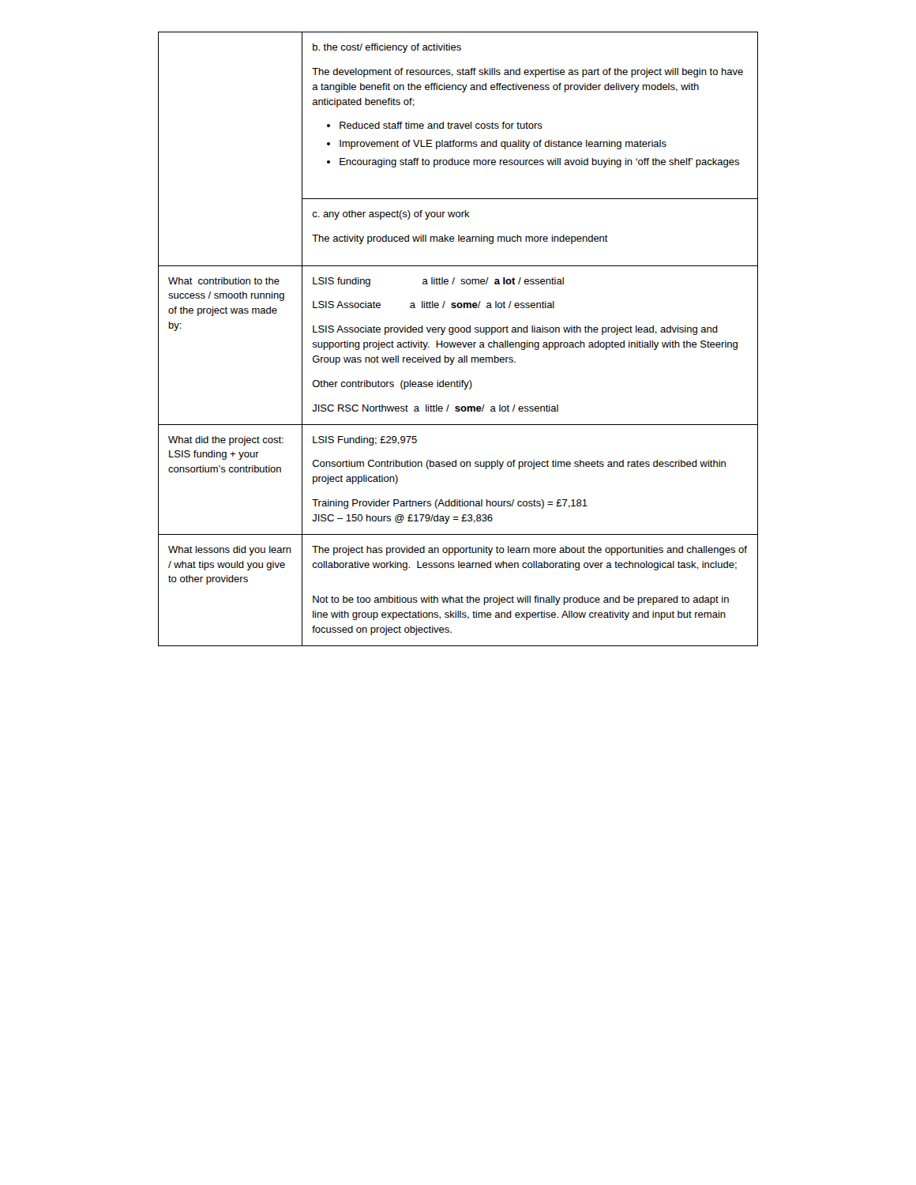| | b. the cost/ efficiency of activities The development of resources, staff skills and expertise as part of the project will begin to have a tangible benefit on the efficiency and effectiveness of provider delivery models, with anticipated benefits of; Reduced staff time and travel costs for tutors Improvement of VLE platforms and quality of distance learning materials Encouraging staff to produce more resources will avoid buying in ‘off the shelf’ packages |
| c. any other aspect(s) of your work The activity produced will make learning much more independent |
| What contribution to the success / smooth running of the project was made by: | LSIS funding a little / some/ a lot / essential LSIS Associate a little / some / a lot / essential LSIS Associate provided very good support and liaison with the project lead, advising and supporting project activity. However a challenging approach adopted initially with the Steering Group was not well received by all members. Other contributors (please identify) JISC RSC Northwest a little / some / a lot / essential |
| What did the project cost: LSIS funding + your consortium’s contribution | LSIS Funding; £29,975 Consortium Contribution (based on supply of project time sheets and rates described within project application) Training Provider Partners (Additional hours/ costs) = £7,181 JISC – 150 hours @ £179/day = £3,836 |
| What lessons did you learn / what tips would you give to other providers | The project has provided an opportunity to learn more about the opportunities and challenges of collaborative working. Lessons learned when collaborating over a technological task, include; Not to be too ambitious with what the project will finally produce and be prepared to adapt in line with group expectations, skills, time and expertise. Allow creativity and input but remain focussed on project objectives. |